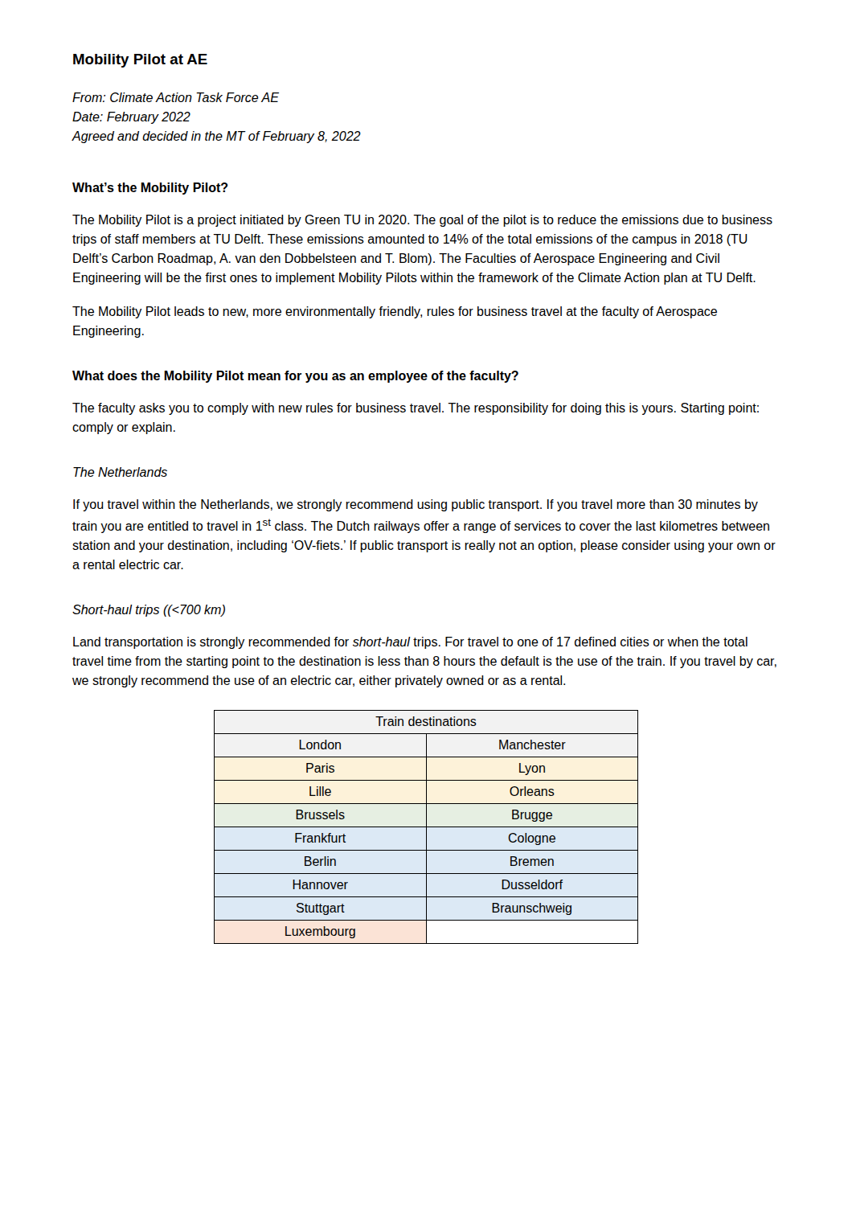Mobility Pilot at AE
From: Climate Action Task Force AE
Date: February 2022
Agreed and decided in the MT of February 8, 2022
What’s the Mobility Pilot?
The Mobility Pilot is a project initiated by Green TU in 2020. The goal of the pilot is to reduce the emissions due to business trips of staff members at TU Delft. These emissions amounted to 14% of the total emissions of the campus in 2018 (TU Delft’s Carbon Roadmap, A. van den Dobbelsteen and T. Blom). The Faculties of Aerospace Engineering and Civil Engineering will be the first ones to implement Mobility Pilots within the framework of the Climate Action plan at TU Delft.
The Mobility Pilot leads to new, more environmentally friendly, rules for business travel at the faculty of Aerospace Engineering.
What does the Mobility Pilot mean for you as an employee of the faculty?
The faculty asks you to comply with new rules for business travel. The responsibility for doing this is yours. Starting point: comply or explain.
The Netherlands
If you travel within the Netherlands, we strongly recommend using public transport. If you travel more than 30 minutes by train you are entitled to travel in 1st class. The Dutch railways offer a range of services to cover the last kilometres between station and your destination, including ‘OV-fiets.’ If public transport is really not an option, please consider using your own or a rental electric car.
Short-haul trips ((<700 km)
Land transportation is strongly recommended for short-haul trips. For travel to one of 17 defined cities or when the total travel time from the starting point to the destination is less than 8 hours the default is the use of the train. If you travel by car, we strongly recommend the use of an electric car, either privately owned or as a rental.
Train destinations
| London | Manchester |
| Paris | Lyon |
| Lille | Orleans |
| Brussels | Brugge |
| Frankfurt | Cologne |
| Berlin | Bremen |
| Hannover | Dusseldorf |
| Stuttgart | Braunschweig |
| Luxembourg | |